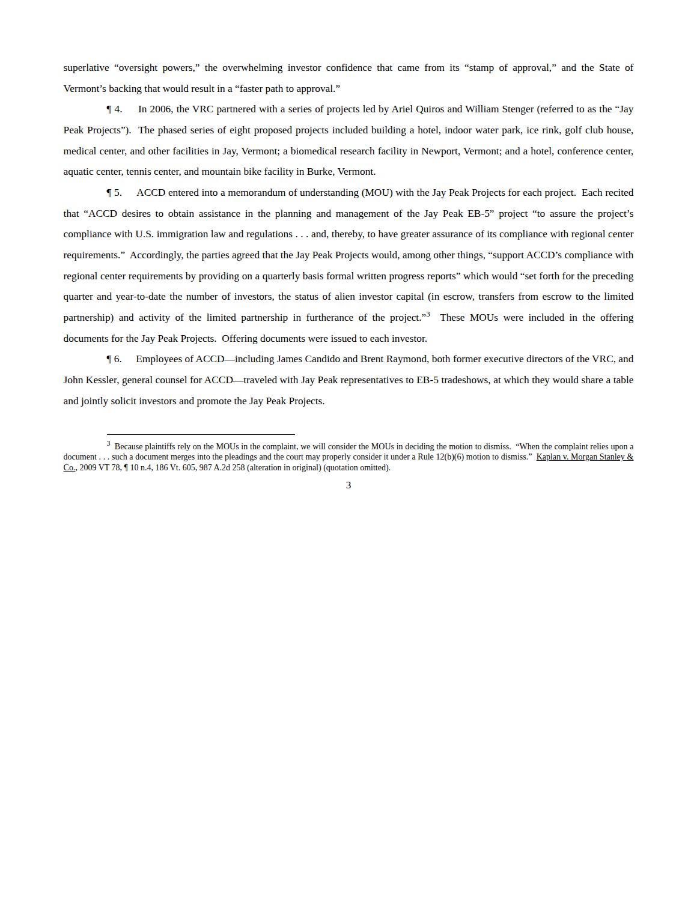superlative “oversight powers,” the overwhelming investor confidence that came from its “stamp of approval,” and the State of Vermont’s backing that would result in a “faster path to approval.”
¶ 4. In 2006, the VRC partnered with a series of projects led by Ariel Quiros and William Stenger (referred to as the “Jay Peak Projects”). The phased series of eight proposed projects included building a hotel, indoor water park, ice rink, golf club house, medical center, and other facilities in Jay, Vermont; a biomedical research facility in Newport, Vermont; and a hotel, conference center, aquatic center, tennis center, and mountain bike facility in Burke, Vermont.
¶ 5. ACCD entered into a memorandum of understanding (MOU) with the Jay Peak Projects for each project. Each recited that “ACCD desires to obtain assistance in the planning and management of the Jay Peak EB-5” project “to assure the project’s compliance with U.S. immigration law and regulations . . . and, thereby, to have greater assurance of its compliance with regional center requirements.” Accordingly, the parties agreed that the Jay Peak Projects would, among other things, “support ACCD’s compliance with regional center requirements by providing on a quarterly basis formal written progress reports” which would “set forth for the preceding quarter and year-to-date the number of investors, the status of alien investor capital (in escrow, transfers from escrow to the limited partnership) and activity of the limited partnership in furtherance of the project.”3 These MOUs were included in the offering documents for the Jay Peak Projects. Offering documents were issued to each investor.
¶ 6. Employees of ACCD—including James Candido and Brent Raymond, both former executive directors of the VRC, and John Kessler, general counsel for ACCD—traveled with Jay Peak representatives to EB-5 tradeshows, at which they would share a table and jointly solicit investors and promote the Jay Peak Projects.
3 Because plaintiffs rely on the MOUs in the complaint, we will consider the MOUs in deciding the motion to dismiss. “When the complaint relies upon a document . . . such a document merges into the pleadings and the court may properly consider it under a Rule 12(b)(6) motion to dismiss.” Kaplan v. Morgan Stanley & Co., 2009 VT 78, ¶ 10 n.4, 186 Vt. 605, 987 A.2d 258 (alteration in original) (quotation omitted).
3